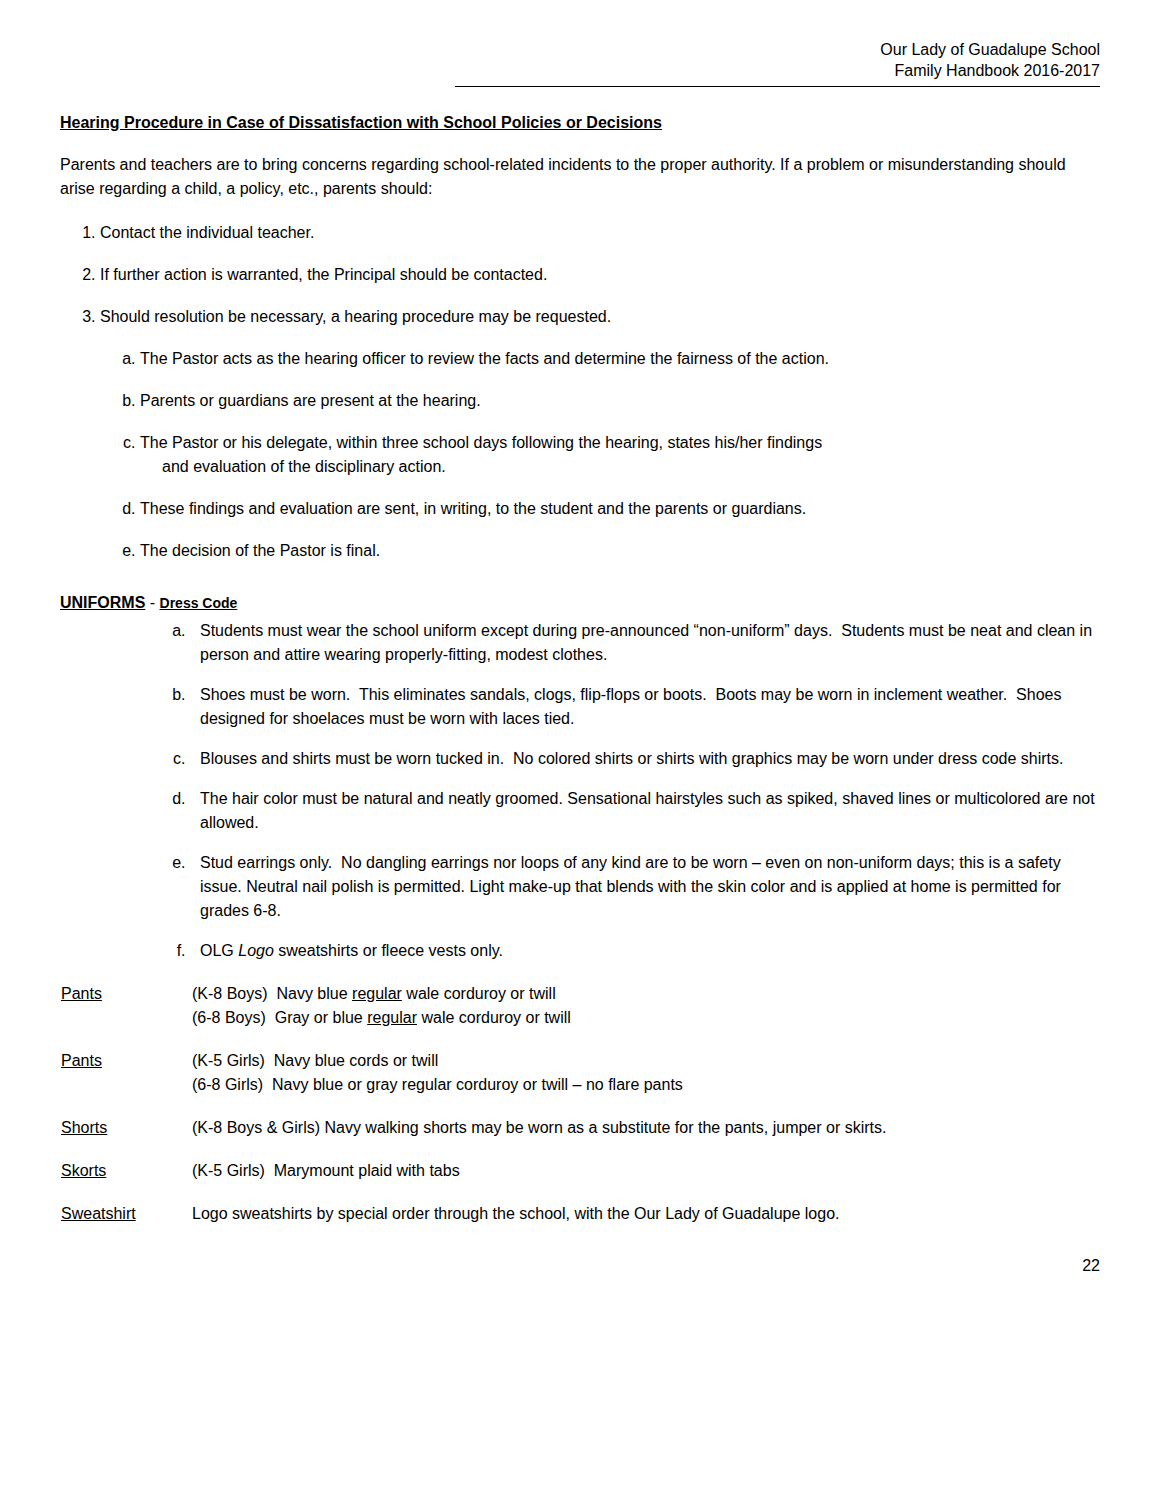Our Lady of Guadalupe School
Family Handbook 2016-2017
Hearing Procedure in Case of Dissatisfaction with School Policies or Decisions
Parents and teachers are to bring concerns regarding school-related incidents to the proper authority. If a problem or misunderstanding should arise regarding a child, a policy, etc., parents should:
Contact the individual teacher.
If further action is warranted, the Principal should be contacted.
Should resolution be necessary, a hearing procedure may be requested.
The Pastor acts as the hearing officer to review the facts and determine the fairness of the action.
Parents or guardians are present at the hearing.
The Pastor or his delegate, within three school days following the hearing, states his/her findings and evaluation of the disciplinary action.
These findings and evaluation are sent, in writing, to the student and the parents or guardians.
The decision of the Pastor is final.
UNIFORMS - Dress Code
Students must wear the school uniform except during pre-announced “non-uniform” days. Students must be neat and clean in person and attire wearing properly-fitting, modest clothes.
Shoes must be worn. This eliminates sandals, clogs, flip-flops or boots. Boots may be worn in inclement weather. Shoes designed for shoelaces must be worn with laces tied.
Blouses and shirts must be worn tucked in. No colored shirts or shirts with graphics may be worn under dress code shirts.
The hair color must be natural and neatly groomed. Sensational hairstyles such as spiked, shaved lines or multicolored are not allowed.
Stud earrings only. No dangling earrings nor loops of any kind are to be worn – even on non-uniform days; this is a safety issue. Neutral nail polish is permitted. Light make-up that blends with the skin color and is applied at home is permitted for grades 6-8.
OLG Logo sweatshirts or fleece vests only.
| Pants | (K-8 Boys) Navy blue regular wale corduroy or twill (6-8 Boys) Gray or blue regular wale corduroy or twill |
| Pants | (K-5 Girls) Navy blue cords or twill (6-8 Girls) Navy blue or gray regular corduroy or twill – no flare pants |
| Shorts | (K-8 Boys & Girls) Navy walking shorts may be worn as a substitute for the pants, jumper or skirts. |
| Skorts | (K-5 Girls) Marymount plaid with tabs |
| Sweatshirt | Logo sweatshirts by special order through the school, with the Our Lady of Guadalupe logo. |
22